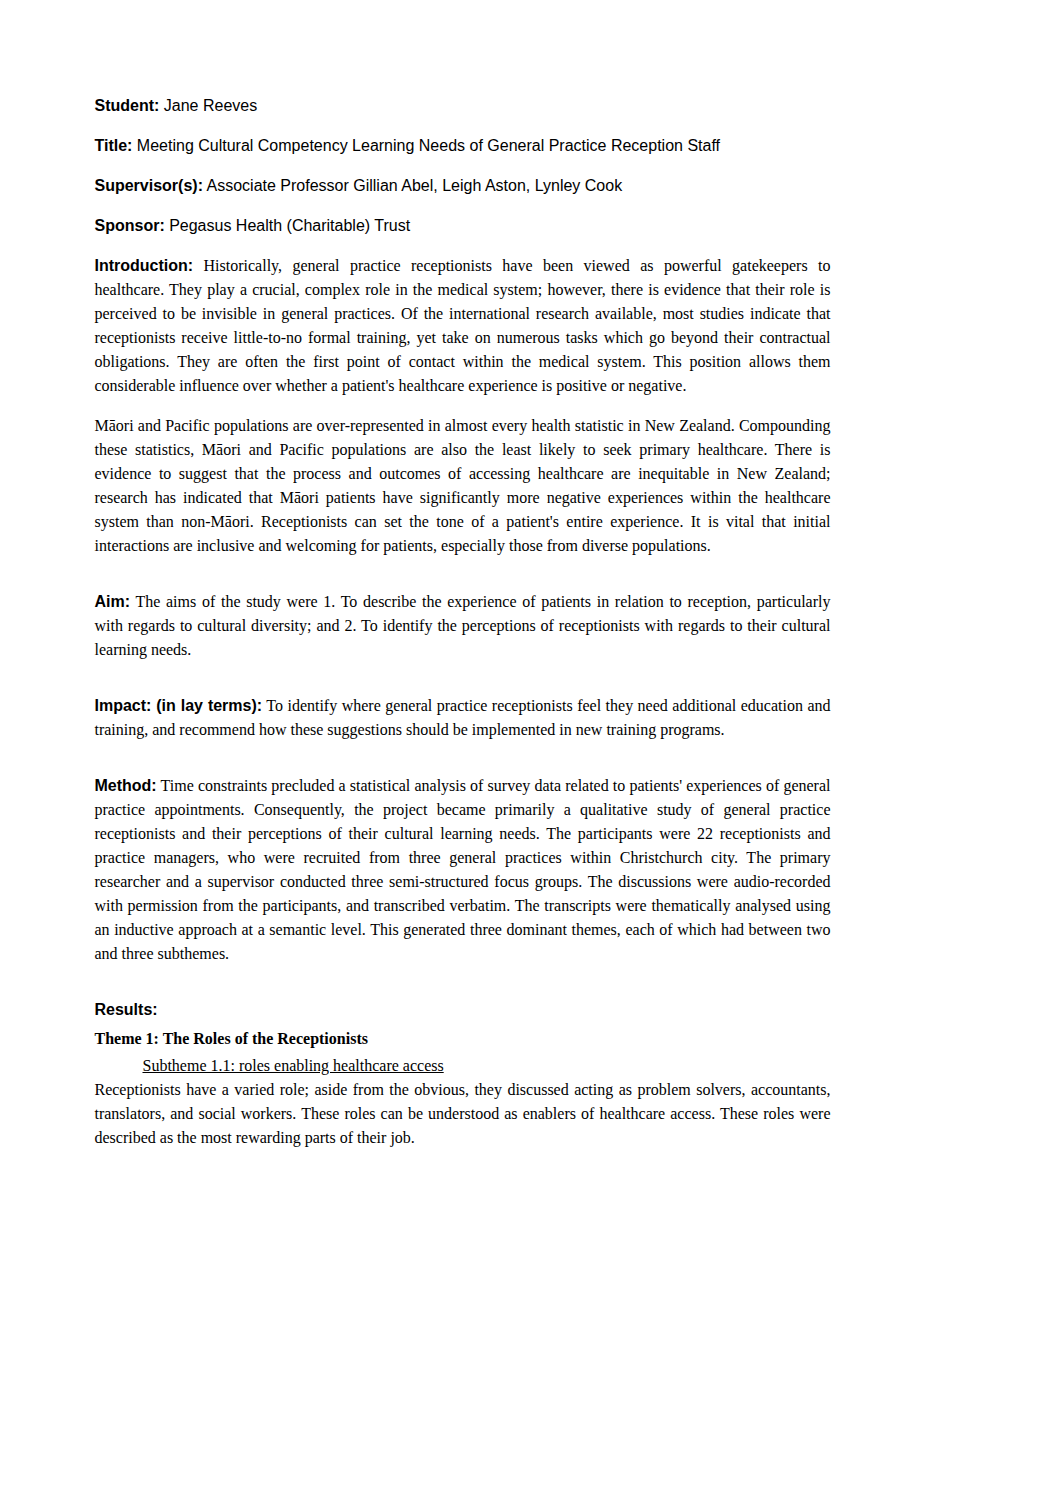Student: Jane Reeves
Title: Meeting Cultural Competency Learning Needs of General Practice Reception Staff
Supervisor(s): Associate Professor Gillian Abel, Leigh Aston, Lynley Cook
Sponsor: Pegasus Health (Charitable) Trust
Introduction: Historically, general practice receptionists have been viewed as powerful gatekeepers to healthcare. They play a crucial, complex role in the medical system; however, there is evidence that their role is perceived to be invisible in general practices. Of the international research available, most studies indicate that receptionists receive little-to-no formal training, yet take on numerous tasks which go beyond their contractual obligations. They are often the first point of contact within the medical system. This position allows them considerable influence over whether a patient's healthcare experience is positive or negative.
Māori and Pacific populations are over-represented in almost every health statistic in New Zealand. Compounding these statistics, Māori and Pacific populations are also the least likely to seek primary healthcare. There is evidence to suggest that the process and outcomes of accessing healthcare are inequitable in New Zealand; research has indicated that Māori patients have significantly more negative experiences within the healthcare system than non-Māori. Receptionists can set the tone of a patient's entire experience. It is vital that initial interactions are inclusive and welcoming for patients, especially those from diverse populations.
Aim: The aims of the study were 1. To describe the experience of patients in relation to reception, particularly with regards to cultural diversity; and 2. To identify the perceptions of receptionists with regards to their cultural learning needs.
Impact: (in lay terms): To identify where general practice receptionists feel they need additional education and training, and recommend how these suggestions should be implemented in new training programs.
Method: Time constraints precluded a statistical analysis of survey data related to patients' experiences of general practice appointments. Consequently, the project became primarily a qualitative study of general practice receptionists and their perceptions of their cultural learning needs. The participants were 22 receptionists and practice managers, who were recruited from three general practices within Christchurch city. The primary researcher and a supervisor conducted three semi-structured focus groups. The discussions were audio-recorded with permission from the participants, and transcribed verbatim. The transcripts were thematically analysed using an inductive approach at a semantic level. This generated three dominant themes, each of which had between two and three subthemes.
Results:
Theme 1: The Roles of the Receptionists
Subtheme 1.1: roles enabling healthcare access
Receptionists have a varied role; aside from the obvious, they discussed acting as problem solvers, accountants, translators, and social workers. These roles can be understood as enablers of healthcare access. These roles were described as the most rewarding parts of their job.